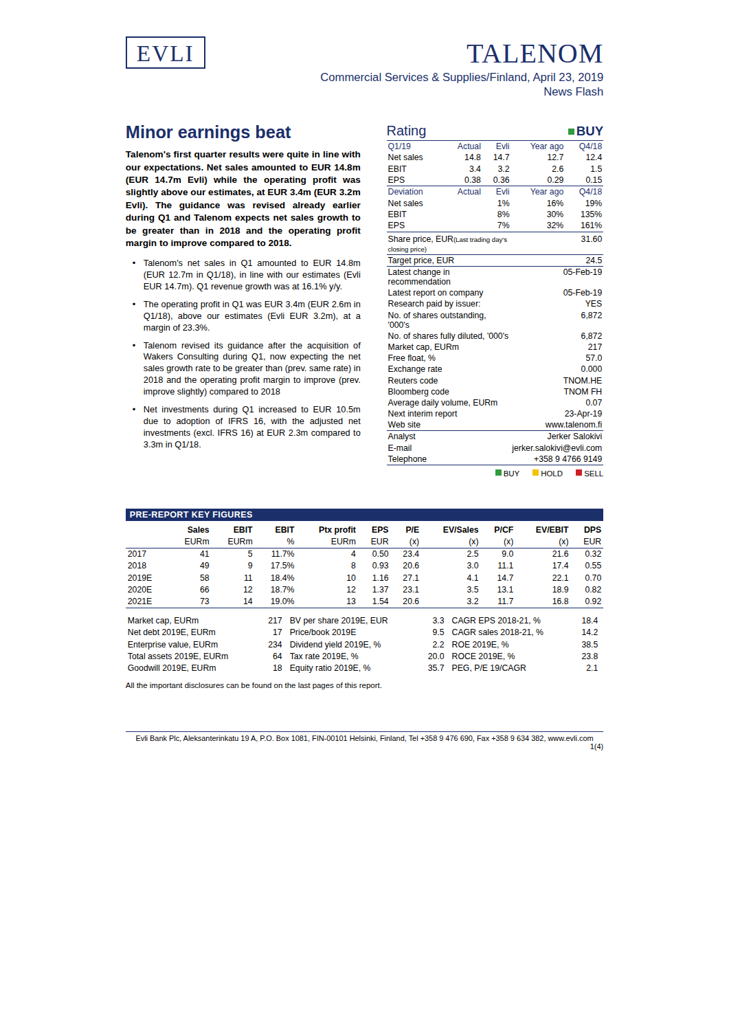EVLI
TALENOM
Commercial Services & Supplies/Finland, April 23, 2019
News Flash
Minor earnings beat
Talenom's first quarter results were quite in line with our expectations. Net sales amounted to EUR 14.8m (EUR 14.7m Evli) while the operating profit was slightly above our estimates, at EUR 3.4m (EUR 3.2m Evli). The guidance was revised already earlier during Q1 and Talenom expects net sales growth to be greater than in 2018 and the operating profit margin to improve compared to 2018.
Talenom's net sales in Q1 amounted to EUR 14.8m (EUR 12.7m in Q1/18), in line with our estimates (Evli EUR 14.7m). Q1 revenue growth was at 16.1% y/y.
The operating profit in Q1 was EUR 3.4m (EUR 2.6m in Q1/18), above our estimates (Evli EUR 3.2m), at a margin of 23.3%.
Talenom revised its guidance after the acquisition of Wakers Consulting during Q1, now expecting the net sales growth rate to be greater than (prev. same rate) in 2018 and the operating profit margin to improve (prev. improve slightly) compared to 2018
Net investments during Q1 increased to EUR 10.5m due to adoption of IFRS 16, with the adjusted net investments (excl. IFRS 16) at EUR 2.3m compared to 3.3m in Q1/18.
Rating BUY
| Q1/19 | Actual | Evli | Year ago | Q4/18 |
| Net sales | 14.8 | 14.7 | 12.7 | 12.4 |
| EBIT | 3.4 | 3.2 | 2.6 | 1.5 |
| EPS | 0.38 | 0.36 | 0.29 | 0.15 |
| Deviation | Actual | Evli | Year ago | Q4/18 |
| Net sales | | 1% | 16% | 19% |
| EBIT | | 8% | 30% | 135% |
| EPS | | 7% | 32% | 161% |
| Share price, EUR (Last trading day's closing price) | 31.60 |
| Target price, EUR | 24.5 |
| Latest change in recommendation | 05-Feb-19 |
| Latest report on company | 05-Feb-19 |
| Research paid by issuer: | YES |
| No. of shares outstanding, '000's | 6,872 |
| No. of shares fully diluted, '000's | 6,872 |
| Market cap, EURm | 217 |
| Free float, % | 57.0 |
| Exchange rate | 0.000 |
| Reuters code | TNOM.HE |
| Bloomberg code | TNOM FH |
| Average daily volume, EURm | 0.07 |
| Next interim report | 23-Apr-19 |
| Web site | www.talenom.fi |
| Analyst | Jerker Salokivi |
| E-mail | jerker.salokivi@evli.com |
| Telephone | +358 9 4766 9149 |
BUY HOLD SELL
PRE-REPORT KEY FIGURES
| | Sales | EBIT | EBIT | Ptx profit | EPS | P/E | EV/Sales | P/CF | EV/EBIT | DPS |
| --- | --- | --- | --- | --- | --- | --- | --- | --- | --- | --- |
| | EURm | EURm | % | EURm | EUR | (x) | (x) | (x) | (x) | EUR |
| 2017 | 41 | 5 | 11.7% | 4 | 0.50 | 23.4 | 2.5 | 9.0 | 21.6 | 0.32 |
| 2018 | 49 | 9 | 17.5% | 8 | 0.93 | 20.6 | 3.0 | 11.1 | 17.4 | 0.55 |
| 2019E | 58 | 11 | 18.4% | 10 | 1.16 | 27.1 | 4.1 | 14.7 | 22.1 | 0.70 |
| 2020E | 66 | 12 | 18.7% | 12 | 1.37 | 23.1 | 3.5 | 13.1 | 18.9 | 0.82 |
| 2021E | 73 | 14 | 19.0% | 13 | 1.54 | 20.6 | 3.2 | 11.7 | 16.8 | 0.92 |
| Market cap, EURm | 217 | BV per share 2019E, EUR | 3.3 | CAGR EPS 2018-21, % | 18.4 |
| Net debt 2019E, EURm | 17 | Price/book 2019E | 9.5 | CAGR sales 2018-21, % | 14.2 |
| Enterprise value, EURm | 234 | Dividend yield 2019E, % | 2.2 | ROE 2019E, % | 38.5 |
| Total assets 2019E, EURm | 64 | Tax rate 2019E, % | 20.0 | ROCE 2019E, % | 23.8 |
| Goodwill 2019E, EURm | 18 | Equity ratio 2019E, % | 35.7 | PEG, P/E 19/CAGR | 2.1 |
All the important disclosures can be found on the last pages of this report.
Evli Bank Plc, Aleksanterinkatu 19 A, P.O. Box 1081, FIN-00101 Helsinki, Finland, Tel +358 9 476 690, Fax +358 9 634 382, www.evli.com
1(4)